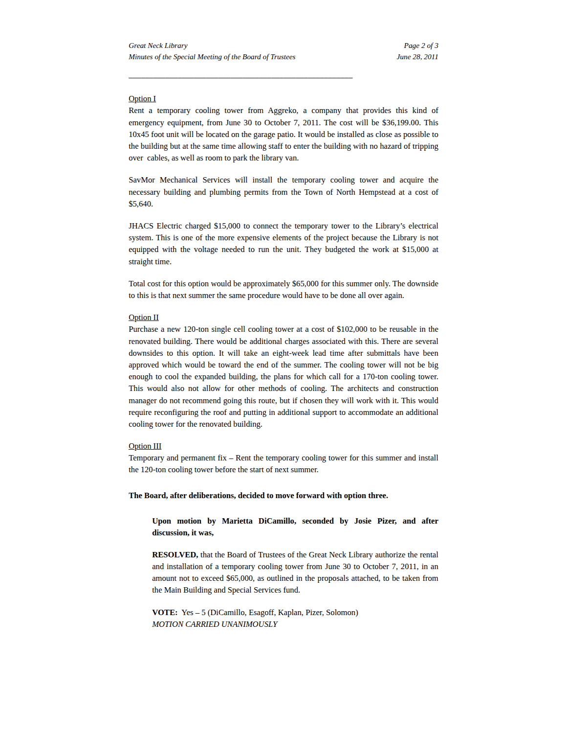Great Neck Library
Minutes of the Special Meeting of the Board of Trustees
Page 2 of 3
June 28, 2011
_______________________________________________________
Option I
Rent a temporary cooling tower from Aggreko, a company that provides this kind of emergency equipment, from June 30 to October 7, 2011. The cost will be $36,199.00. This 10x45 foot unit will be located on the garage patio. It would be installed as close as possible to the building but at the same time allowing staff to enter the building with no hazard of tripping over cables, as well as room to park the library van.
SavMor Mechanical Services will install the temporary cooling tower and acquire the necessary building and plumbing permits from the Town of North Hempstead at a cost of $5,640.
JHACS Electric charged $15,000 to connect the temporary tower to the Library’s electrical system. This is one of the more expensive elements of the project because the Library is not equipped with the voltage needed to run the unit. They budgeted the work at $15,000 at straight time.
Total cost for this option would be approximately $65,000 for this summer only. The downside to this is that next summer the same procedure would have to be done all over again.
Option II
Purchase a new 120-ton single cell cooling tower at a cost of $102,000 to be reusable in the renovated building. There would be additional charges associated with this. There are several downsides to this option. It will take an eight-week lead time after submittals have been approved which would be toward the end of the summer. The cooling tower will not be big enough to cool the expanded building, the plans for which call for a 170-ton cooling tower. This would also not allow for other methods of cooling. The architects and construction manager do not recommend going this route, but if chosen they will work with it. This would require reconfiguring the roof and putting in additional support to accommodate an additional cooling tower for the renovated building.
Option III
Temporary and permanent fix – Rent the temporary cooling tower for this summer and install the 120-ton cooling tower before the start of next summer.
The Board, after deliberations, decided to move forward with option three.
Upon motion by Marietta DiCamillo, seconded by Josie Pizer, and after discussion, it was,
RESOLVED, that the Board of Trustees of the Great Neck Library authorize the rental and installation of a temporary cooling tower from June 30 to October 7, 2011, in an amount not to exceed $65,000, as outlined in the proposals attached, to be taken from the Main Building and Special Services fund.
VOTE: Yes – 5 (DiCamillo, Esagoff, Kaplan, Pizer, Solomon)
MOTION CARRIED UNANIMOUSLY